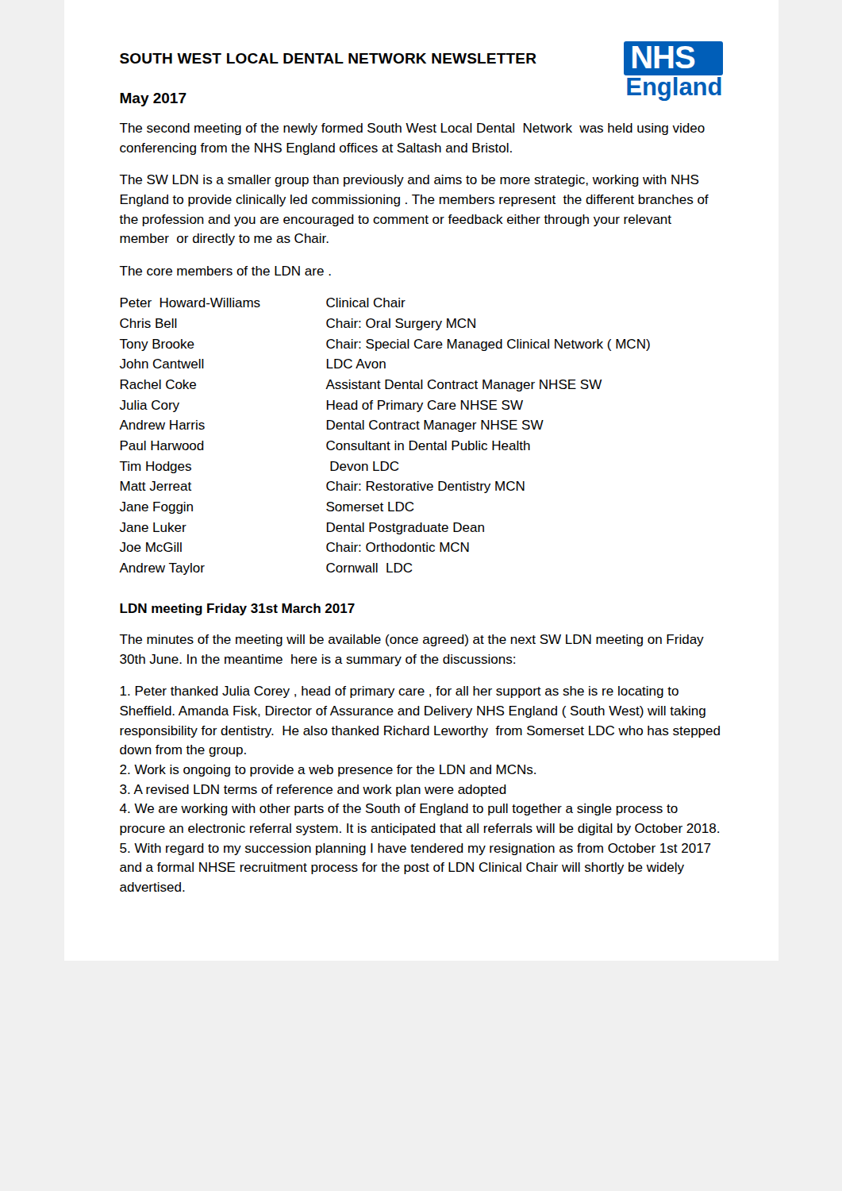NHS England
SOUTH WEST LOCAL DENTAL NETWORK NEWSLETTER
May 2017
The second meeting of the newly formed South West Local Dental Network was held using video conferencing from the NHS England offices at Saltash and Bristol.
The SW LDN is a smaller group than previously and aims to be more strategic, working with NHS England to provide clinically led commissioning . The members represent the different branches of the profession and you are encouraged to comment or feedback either through your relevant member or directly to me as Chair.
The core members of the LDN are .
| Peter Howard-Williams | Clinical Chair |
| Chris Bell | Chair: Oral Surgery MCN |
| Tony Brooke | Chair: Special Care Managed Clinical Network ( MCN) |
| John Cantwell | LDC Avon |
| Rachel Coke | Assistant Dental Contract Manager NHSE SW |
| Julia Cory | Head of Primary Care NHSE SW |
| Andrew Harris | Dental Contract Manager NHSE SW |
| Paul Harwood | Consultant in Dental Public Health |
| Tim Hodges | Devon LDC |
| Matt Jerreat | Chair: Restorative Dentistry MCN |
| Jane Foggin | Somerset LDC |
| Jane Luker | Dental Postgraduate Dean |
| Joe McGill | Chair: Orthodontic MCN |
| Andrew Taylor | Cornwall LDC |
LDN meeting Friday 31st March 2017
The minutes of the meeting will be available (once agreed) at the next SW LDN meeting on Friday 30th June. In the meantime here is a summary of the discussions:
1. Peter thanked Julia Corey , head of primary care , for all her support as she is re locating to Sheffield. Amanda Fisk, Director of Assurance and Delivery NHS England ( South West) will taking responsibility for dentistry. He also thanked Richard Leworthy from Somerset LDC who has stepped down from the group.
2. Work is ongoing to provide a web presence for the LDN and MCNs.
3. A revised LDN terms of reference and work plan were adopted
4. We are working with other parts of the South of England to pull together a single process to procure an electronic referral system. It is anticipated that all referrals will be digital by October 2018.
5. With regard to my succession planning I have tendered my resignation as from October 1st 2017 and a formal NHSE recruitment process for the post of LDN Clinical Chair will shortly be widely advertised.